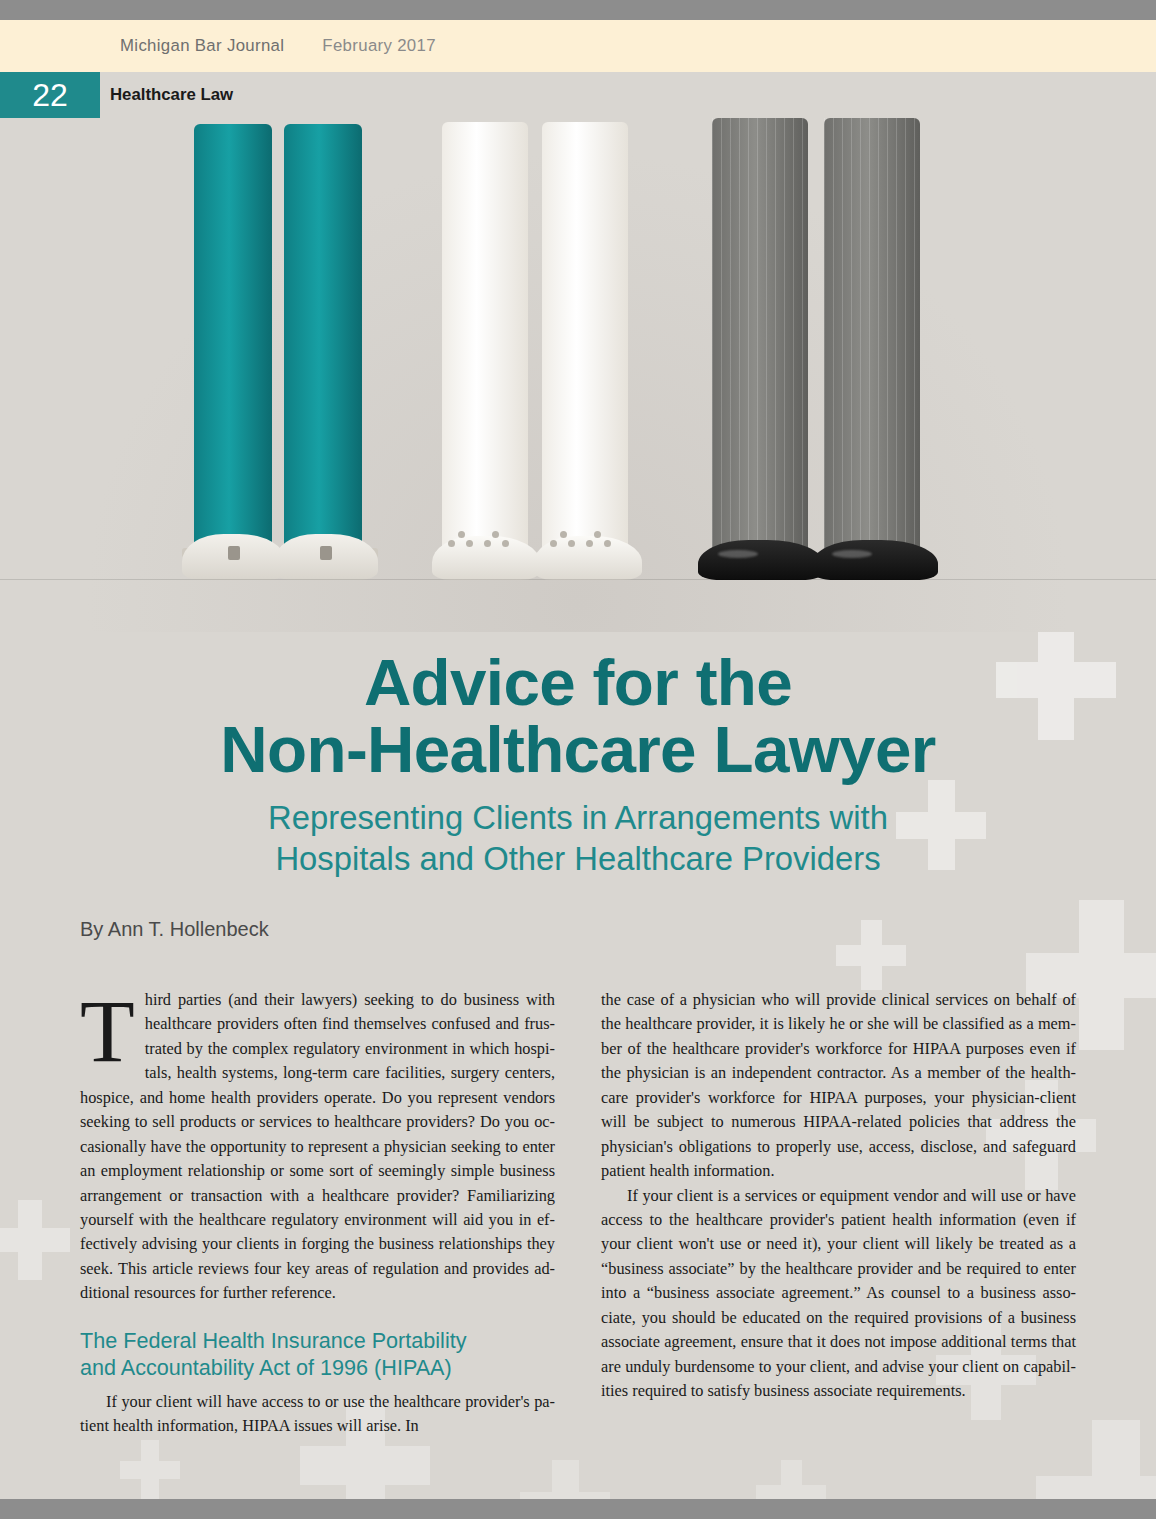Michigan Bar Journal February 2017
22
Healthcare Law
Advice for the
Non-Healthcare Lawyer
Representing Clients in Arrangements with
Hospitals and Other Healthcare Providers
By Ann T. Hollenbeck
Third parties (and their lawyers) seeking to do business with healthcare providers often find themselves confused and frustrated by the complex regulatory environment in which hospitals, health systems, long-term care facilities, surgery centers, hospice, and home health providers operate. Do you represent vendors seeking to sell products or services to healthcare providers? Do you occasionally have the opportunity to represent a physician seeking to enter an employment relationship or some sort of seemingly simple business arrangement or transaction with a healthcare provider? Familiarizing yourself with the healthcare regulatory environment will aid you in effectively advising your clients in forging the business relationships they seek. This article reviews four key areas of regulation and provides additional resources for further reference.
The Federal Health Insurance Portability
and Accountability Act of 1996 (HIPAA)
If your client will have access to or use the healthcare provider's patient health information, HIPAA issues will arise. In
the case of a physician who will provide clinical services on behalf of the healthcare provider, it is likely he or she will be classified as a member of the healthcare provider's workforce for HIPAA purposes even if the physician is an independent contractor. As a member of the healthcare provider's workforce for HIPAA purposes, your physician-client will be subject to numerous HIPAA-related policies that address the physician's obligations to properly use, access, disclose, and safeguard patient health information.
If your client is a services or equipment vendor and will use or have access to the healthcare provider's patient health information (even if your client won't use or need it), your client will likely be treated as a “business associate” by the healthcare provider and be required to enter into a “business associate agreement.” As counsel to a business associate, you should be educated on the required provisions of a business associate agreement, ensure that it does not impose additional terms that are unduly burdensome to your client, and advise your client on capabilities required to satisfy business associate requirements.